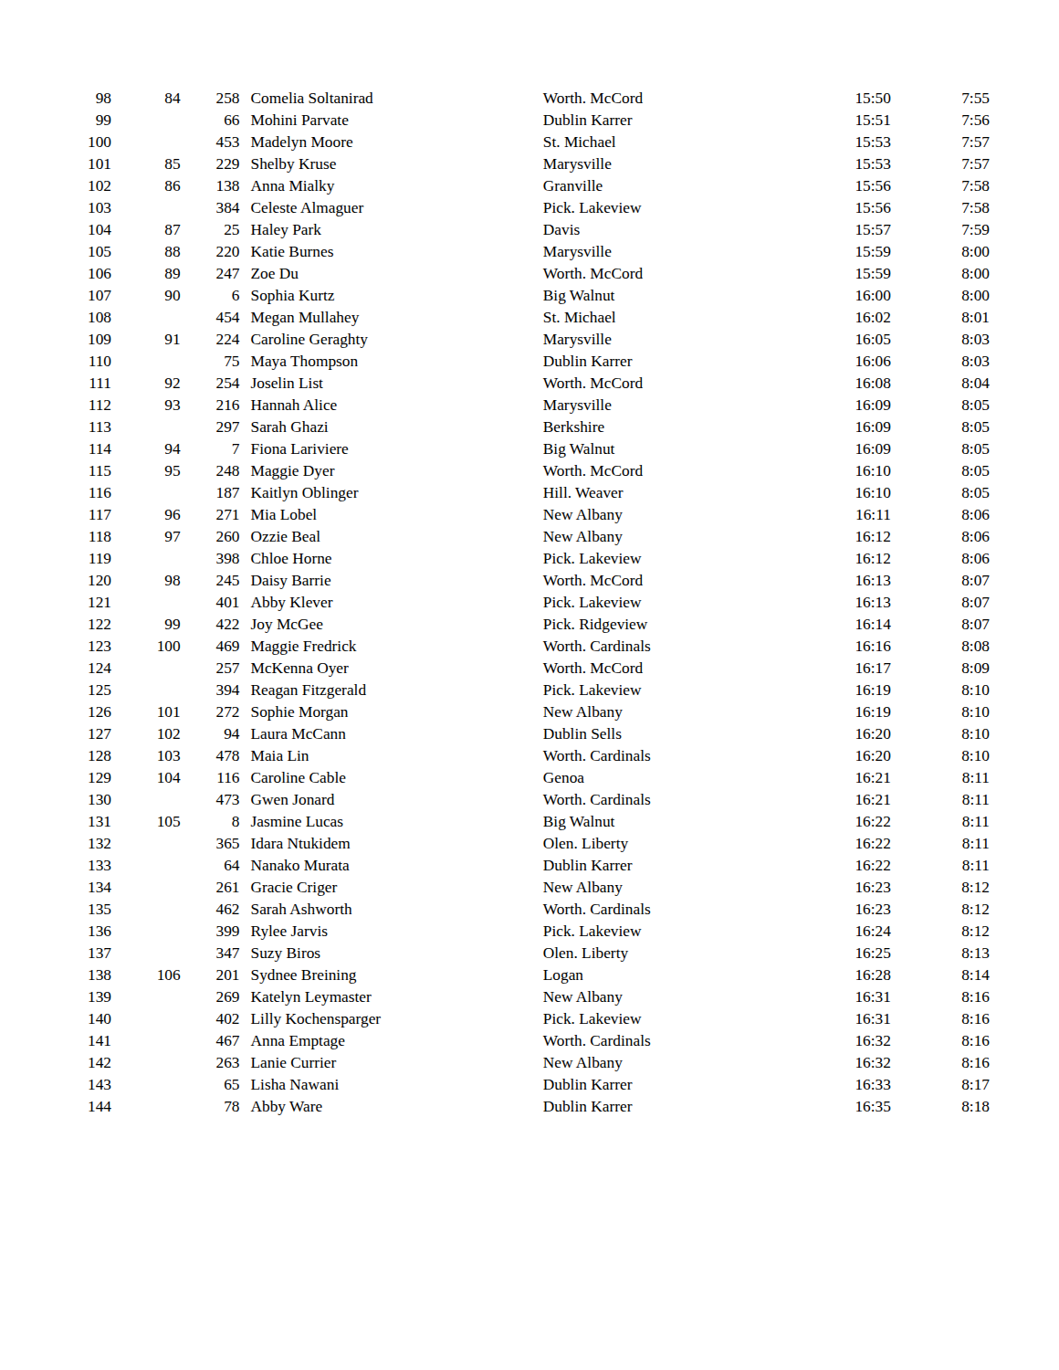| 98 | 84 | 258 | Comelia Soltanirad | Worth. McCord | 15:50 | 7:55 |
| 99 | | 66 | Mohini Parvate | Dublin Karrer | 15:51 | 7:56 |
| 100 | | 453 | Madelyn Moore | St. Michael | 15:53 | 7:57 |
| 101 | 85 | 229 | Shelby Kruse | Marysville | 15:53 | 7:57 |
| 102 | 86 | 138 | Anna Mialky | Granville | 15:56 | 7:58 |
| 103 | | 384 | Celeste Almaguer | Pick. Lakeview | 15:56 | 7:58 |
| 104 | 87 | 25 | Haley Park | Davis | 15:57 | 7:59 |
| 105 | 88 | 220 | Katie Burnes | Marysville | 15:59 | 8:00 |
| 106 | 89 | 247 | Zoe Du | Worth. McCord | 15:59 | 8:00 |
| 107 | 90 | 6 | Sophia Kurtz | Big Walnut | 16:00 | 8:00 |
| 108 | | 454 | Megan Mullahey | St. Michael | 16:02 | 8:01 |
| 109 | 91 | 224 | Caroline Geraghty | Marysville | 16:05 | 8:03 |
| 110 | | 75 | Maya Thompson | Dublin Karrer | 16:06 | 8:03 |
| 111 | 92 | 254 | Joselin List | Worth. McCord | 16:08 | 8:04 |
| 112 | 93 | 216 | Hannah Alice | Marysville | 16:09 | 8:05 |
| 113 | | 297 | Sarah Ghazi | Berkshire | 16:09 | 8:05 |
| 114 | 94 | 7 | Fiona Lariviere | Big Walnut | 16:09 | 8:05 |
| 115 | 95 | 248 | Maggie Dyer | Worth. McCord | 16:10 | 8:05 |
| 116 | | 187 | Kaitlyn Oblinger | Hill. Weaver | 16:10 | 8:05 |
| 117 | 96 | 271 | Mia Lobel | New Albany | 16:11 | 8:06 |
| 118 | 97 | 260 | Ozzie Beal | New Albany | 16:12 | 8:06 |
| 119 | | 398 | Chloe Horne | Pick. Lakeview | 16:12 | 8:06 |
| 120 | 98 | 245 | Daisy Barrie | Worth. McCord | 16:13 | 8:07 |
| 121 | | 401 | Abby Klever | Pick. Lakeview | 16:13 | 8:07 |
| 122 | 99 | 422 | Joy McGee | Pick. Ridgeview | 16:14 | 8:07 |
| 123 | 100 | 469 | Maggie Fredrick | Worth. Cardinals | 16:16 | 8:08 |
| 124 | | 257 | McKenna Oyer | Worth. McCord | 16:17 | 8:09 |
| 125 | | 394 | Reagan Fitzgerald | Pick. Lakeview | 16:19 | 8:10 |
| 126 | 101 | 272 | Sophie Morgan | New Albany | 16:19 | 8:10 |
| 127 | 102 | 94 | Laura McCann | Dublin Sells | 16:20 | 8:10 |
| 128 | 103 | 478 | Maia Lin | Worth. Cardinals | 16:20 | 8:10 |
| 129 | 104 | 116 | Caroline Cable | Genoa | 16:21 | 8:11 |
| 130 | | 473 | Gwen Jonard | Worth. Cardinals | 16:21 | 8:11 |
| 131 | 105 | 8 | Jasmine Lucas | Big Walnut | 16:22 | 8:11 |
| 132 | | 365 | Idara Ntukidem | Olen. Liberty | 16:22 | 8:11 |
| 133 | | 64 | Nanako Murata | Dublin Karrer | 16:22 | 8:11 |
| 134 | | 261 | Gracie Criger | New Albany | 16:23 | 8:12 |
| 135 | | 462 | Sarah Ashworth | Worth. Cardinals | 16:23 | 8:12 |
| 136 | | 399 | Rylee Jarvis | Pick. Lakeview | 16:24 | 8:12 |
| 137 | | 347 | Suzy Biros | Olen. Liberty | 16:25 | 8:13 |
| 138 | 106 | 201 | Sydnee Breining | Logan | 16:28 | 8:14 |
| 139 | | 269 | Katelyn Leymaster | New Albany | 16:31 | 8:16 |
| 140 | | 402 | Lilly Kochensparger | Pick. Lakeview | 16:31 | 8:16 |
| 141 | | 467 | Anna Emptage | Worth. Cardinals | 16:32 | 8:16 |
| 142 | | 263 | Lanie Currier | New Albany | 16:32 | 8:16 |
| 143 | | 65 | Lisha Nawani | Dublin Karrer | 16:33 | 8:17 |
| 144 | | 78 | Abby Ware | Dublin Karrer | 16:35 | 8:18 |